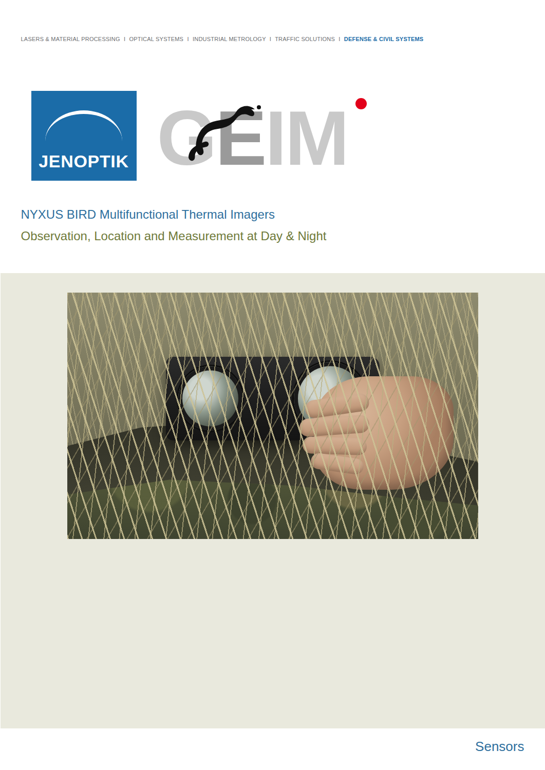Lasers & Material Processing I Optical Systems I Industrial Metrology I Traffic Solutions I Defense & Civil Systems
JENOPTIK
GEIM
NYXUS BIRD Multifunctional Thermal Imagers
Observation, Location and Measurement at Day & Night
Sensors